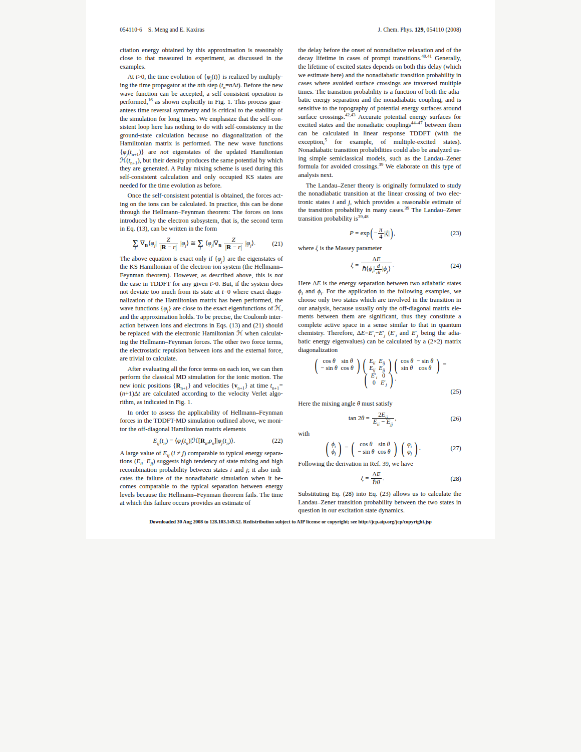054110-6 S. Meng and E. Kaxiras
J. Chem. Phys. 129, 054110 (2008)
citation energy obtained by this approximation is reasonably close to that measured in experiment, as discussed in the examples.
At t>0, the time evolution of {φj(t)} is realized by multiplying the time propagator at the nth step (tn=n Δt). Before the new wave function can be accepted, a self-consistent operation is performed,16 as shown explicitly in Fig. 1. This process guarantees time reversal symmetry and is critical to the stability of the simulation for long times. We emphasize that the self-consistent loop here has nothing to do with self-consistency in the ground-state calculation because no diagonalization of the Hamiltonian matrix is performed. The new wave functions {φj(tn+1)} are not eigenstates of the updated Hamiltonian ℋ(tn+1), but their density produces the same potential by which they are generated. A Pulay mixing scheme is used during this self-consistent calculation and only occupied KS states are needed for the time evolution as before.
Once the self-consistent potential is obtained, the forces acting on the ions can be calculated. In practice, this can be done through the Hellmann–Feynman theorem: The forces on ions introduced by the electron subsystem, that is, the second term in Eq. (13), can be written in the form
Σj ∇R⟨φj| Z|R − r| |φj⟩ ≅ Σj ⟨φj|∇R Z|R − r| |φj⟩.
(21)
The above equation is exact only if {φj} are the eigenstates of the KS Hamiltonian of the electron-ion system (the Hellmann–Feynman theorem). However, as described above, this is not the case in TDDFT for any given t>0. But, if the system does not deviate too much from its state at t=0 where exact diagonalization of the Hamiltonian matrix has been performed, the wave functions {φj} are close to the exact eigenfunctions of ℋ, and the approximation holds. To be precise, the Coulomb interaction between ions and electrons in Eqs. (13) and (21) should be replaced with the electronic Hamiltonian ℋ when calculating the Hellmann–Feynman forces. The other two force terms, the electrostatic repulsion between ions and the external force, are trivial to calculate.
After evaluating all the force terms on each ion, we can then perform the classical MD simulation for the ionic motion. The new ionic positions {Rn+1} and velocities {vn+1} at time tn+1=(n+1)Δt are calculated according to the velocity Verlet algorithm, as indicated in Fig. 1.
In order to assess the applicability of Hellmann–Feynman forces in the TDDFT-MD simulation outlined above, we monitor the off-diagonal Hamiltonian matrix elements
Eij(tn) = ⟨φi(tn)|ℋ[Rn,ρn]|φj(tn)⟩.
(22)
A large value of Eij (i ≠ j) comparable to typical energy separations (Eii−Ejj) suggests high tendency of state mixing and high recombination probability between states i and j; it also indicates the failure of the nonadiabatic simulation when it becomes comparable to the typical separation between energy levels because the Hellmann–Feynman theorem fails. The time at which this failure occurs provides an estimate of
the delay before the onset of nonradiative relaxation and of the decay lifetime in cases of prompt transitions.40,41 Generally, the lifetime of excited states depends on both this delay (which we estimate here) and the nonadiabatic transition probability in cases where avoided surface crossings are traversed multiple times. The transition probability is a function of both the adiabatic energy separation and the nonadiabatic coupling, and is sensitive to the topography of potential energy surfaces around surface crossings.42,43 Accurate potential energy surfaces for excited states and the nonadiatic couplings44–47 between them can be calculated in linear response TDDFT (with the exception,5 for example, of multiple-excited states). Nonadiabatic transition probabilities could also be analyzed using simple semiclassical models, such as the Landau–Zener formula for avoided crossings.39 We elaborate on this type of analysis next.
The Landau–Zener theory is originally formulated to study the nonadiabatic transition at the linear crossing of two electronic states i and j, which provides a reasonable estimate of the transition probability in many cases.39 The Landau–Zener transition probability is39,48
P = exp(−π 4|ξ|),
(23)
where ξ is the Massey parameter
ξ = ΔE ℏ⟨ϕi|ddt|ϕj⟩ .
(24)
Here ΔE is the energy separation between two adiabatic states ϕi and ϕi. For the application to the following examples, we choose only two states which are involved in the transition in our analysis, because usually only the off-diagonal matrix elements between them are significant, thus they constitute a complete active space in a sense similar to that in quantum chemistry. Therefore, ΔE=E′i−E′j (E′i and E′j being the adiabatic energy eigenvalues) can be calculated by a (2×2) matrix diagonalization
(
| cos θ | sin θ |
| − sin θ | cos θ |
) (
| E ii | E ij |
| E ij | E jj |
) (
| cos θ | − sin θ |
| sin θ | cos θ |
) = (
| E ′ i | 0 |
| 0 | E ′ j |
) .
(25)
Here the mixing angle θ must satisfy
tan 2θ = 2Eij Eii − Ejj ,
(26)
with
(
| ϕ i |
| ϕ j |
) = (
| cos θ | sin θ |
| − sin θ | cos θ |
) (
| φ i |
| φ j |
) .
(27)
Following the derivation in Ref. 39, we have
ξ = ΔE ℏθ˙ .
(28)
Substituting Eq. (28) into Eq. (23) allows us to calculate the Landau–Zener transition probability between the two states in question in our excitation state dynamics.
Downloaded 30 Aug 2008 to 128.103.149.52. Redistribution subject to AIP license or copyright; see http://jcp.aip.org/jcp/copyright.jsp